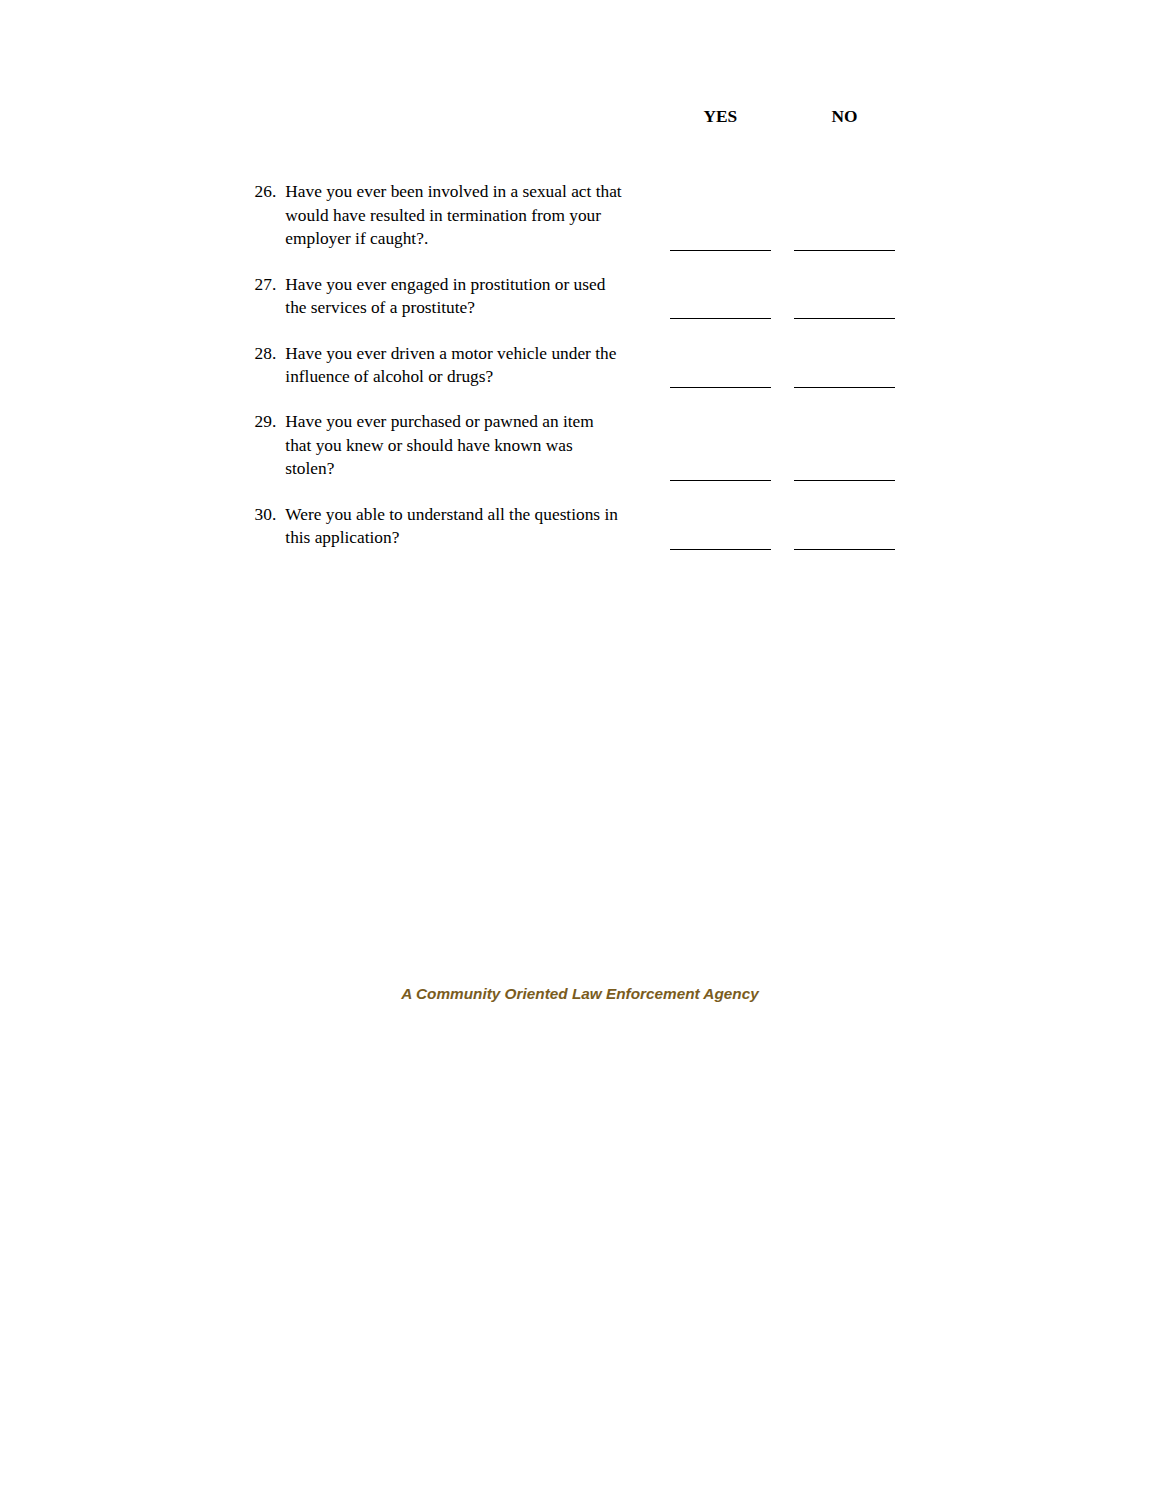| | YES | NO |
| --- | --- | --- |
| 26. Have you ever been involved in a sexual act that would have resulted in termination from your employer if caught?. | | |
| 27. Have you ever engaged in prostitution or used the services of a prostitute? | | |
| 28. Have you ever driven a motor vehicle under the influence of alcohol or drugs? | | |
| 29. Have you ever purchased or pawned an item that you knew or should have known was stolen? | | |
| 30. Were you able to understand all the questions in this application? | | |
A Community Oriented Law Enforcement Agency